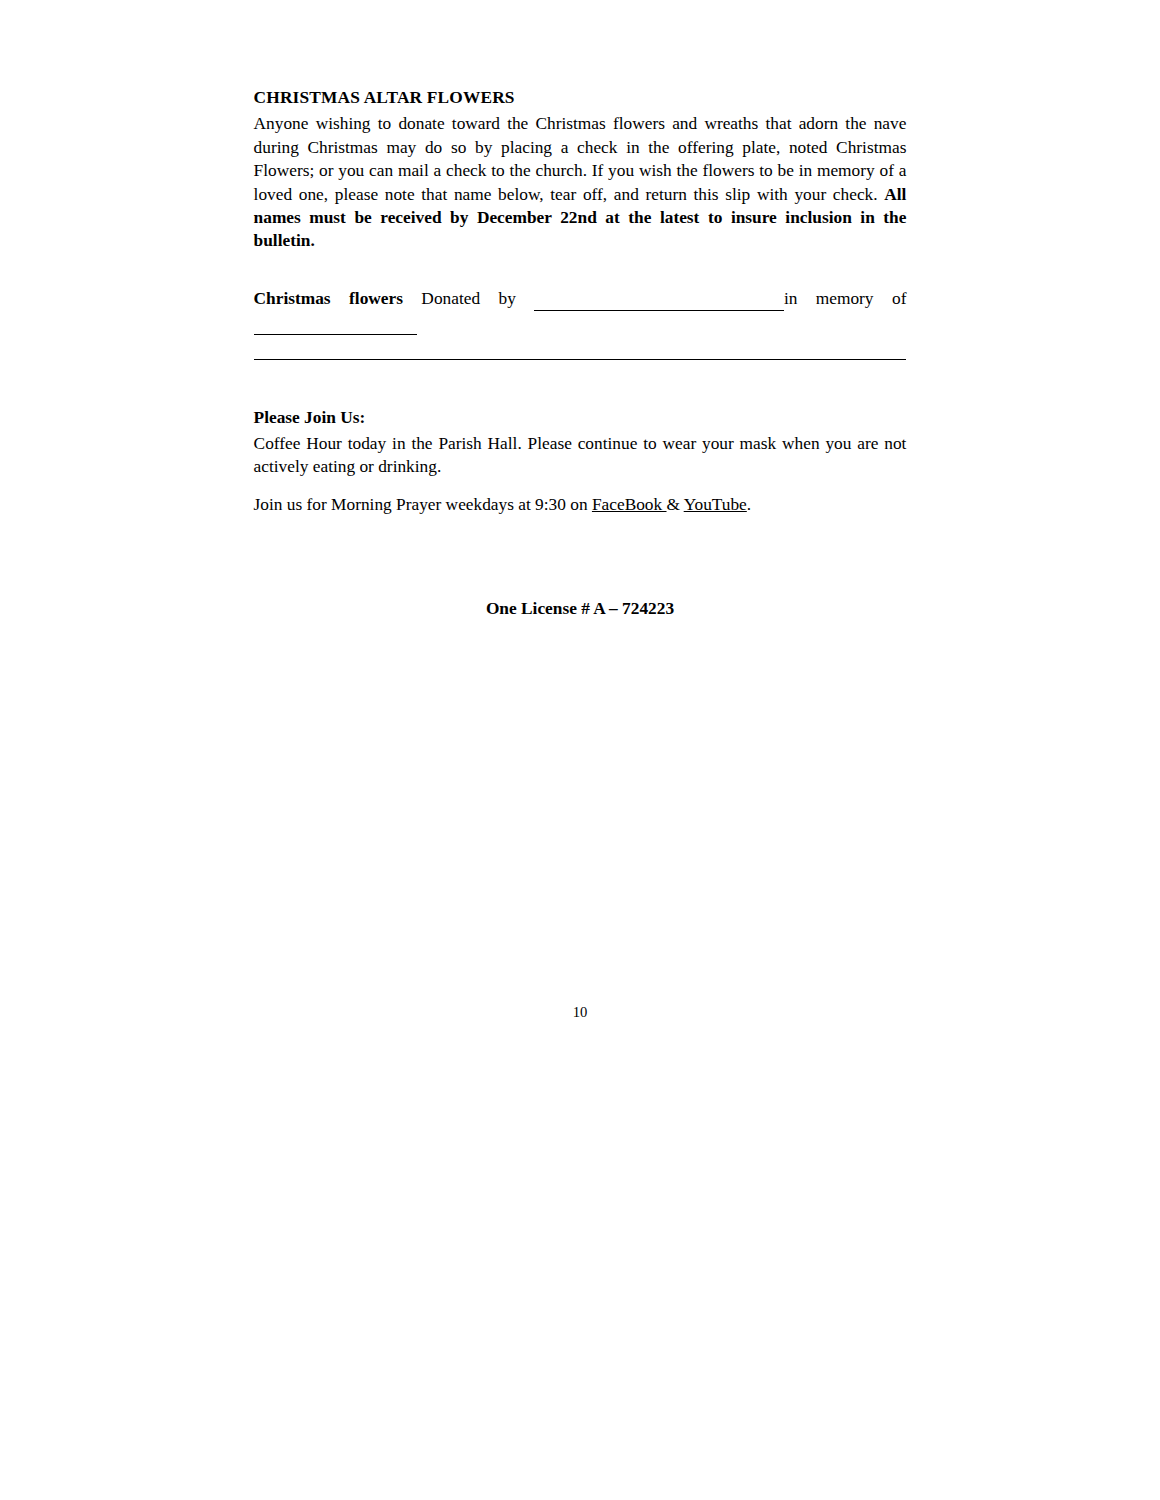CHRISTMAS ALTAR FLOWERS
Anyone wishing to donate toward the Christmas flowers and wreaths that adorn the nave during Christmas may do so by placing a check in the offering plate, noted Christmas Flowers; or you can mail a check to the church. If you wish the flowers to be in memory of a loved one, please note that name below, tear off, and return this slip with your check. All names must be received by December 22nd at the latest to insure inclusion in the bulletin.
Christmas flowers Donated by in memory of
Please Join Us:
Coffee Hour today in the Parish Hall. Please continue to wear your mask when you are not actively eating or drinking.
Join us for Morning Prayer weekdays at 9:30 on FaceBook & YouTube.
One License # A – 724223
10